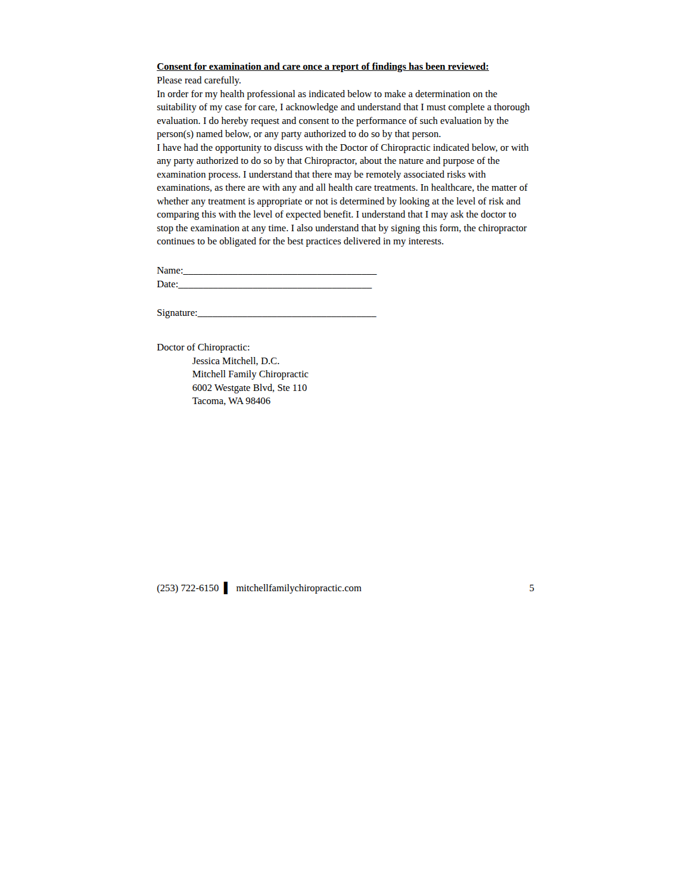Consent for examination and care once a report of findings has been reviewed:
Please read carefully.
In order for my health professional as indicated below to make a determination on the suitability of my case for care, I acknowledge and understand that I must complete a thorough evaluation. I do hereby request and consent to the performance of such evaluation by the person(s) named below, or any party authorized to do so by that person.
I have had the opportunity to discuss with the Doctor of Chiropractic indicated below, or with any party authorized to do so by that Chiropractor, about the nature and purpose of the examination process. I understand that there may be remotely associated risks with examinations, as there are with any and all health care treatments. In healthcare, the matter of whether any treatment is appropriate or not is determined by looking at the level of risk and comparing this with the level of expected benefit. I understand that I may ask the doctor to stop the examination at any time. I also understand that by signing this form, the chiropractor continues to be obligated for the best practices delivered in my interests.
Name:_______________________________________ Date:_______________________________________
Signature:____________________________________
Doctor of Chiropractic:
Jessica Mitchell, D.C.
Mitchell Family Chiropractic
6002 Westgate Blvd, Ste 110
Tacoma, WA 98406
(253) 722-6150 ▌ mitchellfamilychiropractic.com
5